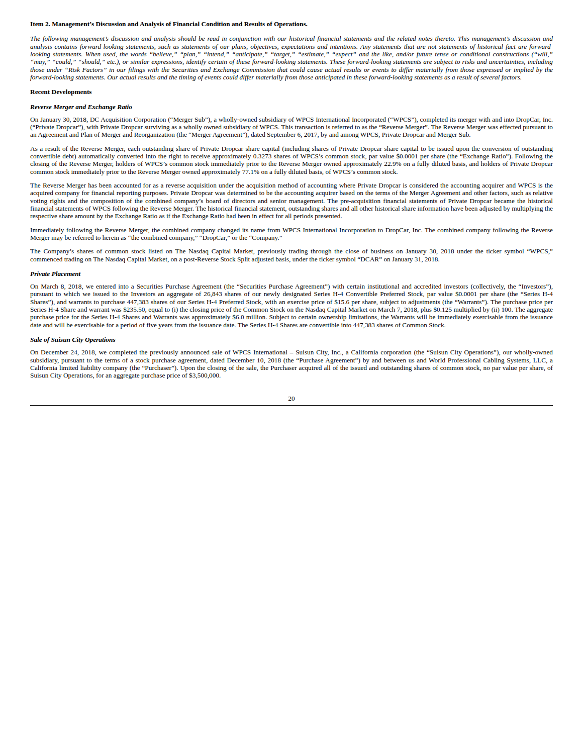Item 2. Management’s Discussion and Analysis of Financial Condition and Results of Operations.
The following management’s discussion and analysis should be read in conjunction with our historical financial statements and the related notes thereto. This management’s discussion and analysis contains forward-looking statements, such as statements of our plans, objectives, expectations and intentions. Any statements that are not statements of historical fact are forward-looking statements. When used, the words “believe,” “plan,” “intend,” “anticipate,” “target,” “estimate,” “expect” and the like, and/or future tense or conditional constructions (“will,” “may,” “could,” “should,” etc.), or similar expressions, identify certain of these forward-looking statements. These forward-looking statements are subject to risks and uncertainties, including those under “Risk Factors” in our filings with the Securities and Exchange Commission that could cause actual results or events to differ materially from those expressed or implied by the forward-looking statements. Our actual results and the timing of events could differ materially from those anticipated in these forward-looking statements as a result of several factors.
Recent Developments
Reverse Merger and Exchange Ratio
On January 30, 2018, DC Acquisition Corporation (“Merger Sub”), a wholly-owned subsidiary of WPCS International Incorporated (“WPCS”), completed its merger with and into DropCar, Inc. (“Private Dropcar”), with Private Dropcar surviving as a wholly owned subsidiary of WPCS. This transaction is referred to as the “Reverse Merger”. The Reverse Merger was effected pursuant to an Agreement and Plan of Merger and Reorganization (the “Merger Agreement”), dated September 6, 2017, by and among WPCS, Private Dropcar and Merger Sub.
As a result of the Reverse Merger, each outstanding share of Private Dropcar share capital (including shares of Private Dropcar share capital to be issued upon the conversion of outstanding convertible debt) automatically converted into the right to receive approximately 0.3273 shares of WPCS’s common stock, par value $0.0001 per share (the “Exchange Ratio”). Following the closing of the Reverse Merger, holders of WPCS’s common stock immediately prior to the Reverse Merger owned approximately 22.9% on a fully diluted basis, and holders of Private Dropcar common stock immediately prior to the Reverse Merger owned approximately 77.1% on a fully diluted basis, of WPCS’s common stock.
The Reverse Merger has been accounted for as a reverse acquisition under the acquisition method of accounting where Private Dropcar is considered the accounting acquirer and WPCS is the acquired company for financial reporting purposes. Private Dropcar was determined to be the accounting acquirer based on the terms of the Merger Agreement and other factors, such as relative voting rights and the composition of the combined company’s board of directors and senior management. The pre-acquisition financial statements of Private Dropcar became the historical financial statements of WPCS following the Reverse Merger. The historical financial statement, outstanding shares and all other historical share information have been adjusted by multiplying the respective share amount by the Exchange Ratio as if the Exchange Ratio had been in effect for all periods presented.
Immediately following the Reverse Merger, the combined company changed its name from WPCS International Incorporation to DropCar, Inc. The combined company following the Reverse Merger may be referred to herein as “the combined company,” “DropCar,” or the “Company.”
The Company’s shares of common stock listed on The Nasdaq Capital Market, previously trading through the close of business on January 30, 2018 under the ticker symbol “WPCS,” commenced trading on The Nasdaq Capital Market, on a post-Reverse Stock Split adjusted basis, under the ticker symbol “DCAR” on January 31, 2018.
Private Placement
On March 8, 2018, we entered into a Securities Purchase Agreement (the “Securities Purchase Agreement”) with certain institutional and accredited investors (collectively, the “Investors”), pursuant to which we issued to the Investors an aggregate of 26,843 shares of our newly designated Series H-4 Convertible Preferred Stock, par value $0.0001 per share (the “Series H-4 Shares”), and warrants to purchase 447,383 shares of our Series H-4 Preferred Stock, with an exercise price of $15.6 per share, subject to adjustments (the “Warrants”). The purchase price per Series H-4 Share and warrant was $235.50, equal to (i) the closing price of the Common Stock on the Nasdaq Capital Market on March 7, 2018, plus $0.125 multiplied by (ii) 100. The aggregate purchase price for the Series H-4 Shares and Warrants was approximately $6.0 million. Subject to certain ownership limitations, the Warrants will be immediately exercisable from the issuance date and will be exercisable for a period of five years from the issuance date. The Series H-4 Shares are convertible into 447,383 shares of Common Stock.
Sale of Suisun City Operations
On December 24, 2018, we completed the previously announced sale of WPCS International – Suisun City, Inc., a California corporation (the “Suisun City Operations”), our wholly-owned subsidiary, pursuant to the terms of a stock purchase agreement, dated December 10, 2018 (the “Purchase Agreement”) by and between us and World Professional Cabling Systems, LLC, a California limited liability company (the “Purchaser”). Upon the closing of the sale, the Purchaser acquired all of the issued and outstanding shares of common stock, no par value per share, of Suisun City Operations, for an aggregate purchase price of $3,500,000.
20